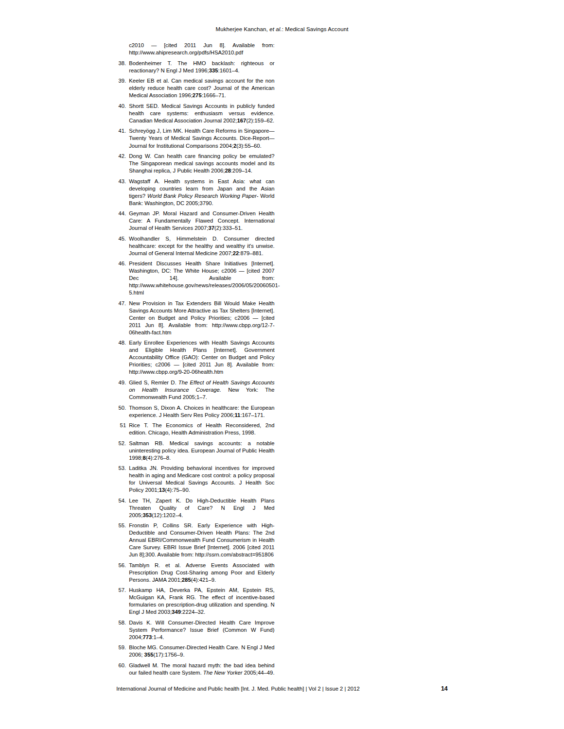Mukherjee Kanchan, et al.: Medical Savings Account
c2010 — [cited 2011 Jun 8]. Available from: http://www.ahipresearch.org/pdfs/HSA2010.pdf
38. Bodenheimer T. The HMO backlash: righteous or reactionary? N Engl J Med 1996;335:1601–4.
39. Keeler EB et al. Can medical savings account for the non elderly reduce health care cost? Journal of the American Medical Association 1996;275:1666–71.
40. Shortt SED. Medical Savings Accounts in publicly funded health care systems: enthusiasm versus evidence. Canadian Medical Association Journal 2002;167(2):159–62.
41. Schreyögg J, Lim MK. Health Care Reforms in Singapore—Twenty Years of Medical Savings Accounts. Dice-Report—Journal for Institutional Comparisons 2004;2(3):55–60.
42. Dong W. Can health care financing policy be emulated? The Singaporean medical savings accounts model and its Shanghai replica, J Public Health 2006;28:209–14.
43. Wagstaff A. Health systems in East Asia: what can developing countries learn from Japan and the Asian tigers? World Bank Policy Research Working Paper- World Bank: Washington, DC 2005;3790.
44. Geyman JP. Moral Hazard and Consumer-Driven Health Care: A Fundamentally Flawed Concept. International Journal of Health Services 2007;37(2):333–51.
45. Woolhandler S, Himmelstein D. Consumer directed healthcare: except for the healthy and wealthy it's unwise. Journal of General Internal Medicine 2007;22:879–881.
46. President Discusses Health Share Initiatives [Internet]. Washington, DC: The White House; c2006 — [cited 2007 Dec 14]. Available from: http://www.whitehouse.gov/news/releases/2006/05/20060501-5.html
47. New Provision in Tax Extenders Bill Would Make Health Savings Accounts More Attractive as Tax Shelters [Internet]. Center on Budget and Policy Priorities; c2006 — [cited 2011 Jun 8]. Available from: http://www.cbpp.org/12-7-06health-fact.htm
48. Early Enrollee Experiences with Health Savings Accounts and Eligible Health Plans [Internet]. Government Accountability Office (GAO): Center on Budget and Policy Priorities; c2006 — [cited 2011 Jun 8]. Available from: http://www.cbpp.org/9-20-06health.htm
49. Glied S, Remler D. The Effect of Health Savings Accounts on Health Insurance Coverage. New York: The Commonwealth Fund 2005;1–7.
50. Thomson S, Dixon A. Choices in healthcare: the European experience. J Health Serv Res Policy 2006;11:167–171.
51 Rice T. The Economics of Health Reconsidered, 2nd edition. Chicago, Health Administration Press, 1998.
52. Saltman RB. Medical savings accounts: a notable uninteresting policy idea. European Journal of Public Health 1998;8(4):276–8.
53. Laditka JN. Providing behavioral incentives for improved health in aging and Medicare cost control: a policy proposal for Universal Medical Savings Accounts. J Health Soc Policy 2001;13(4):75–90.
54. Lee TH, Zapert K. Do High-Deductible Health Plans Threaten Quality of Care? N Engl J Med 2005;353(12):1202–4.
55. Fronstin P, Collins SR. Early Experience with High-Deductible and Consumer-Driven Health Plans: The 2nd Annual EBRI/Commonwealth Fund Consumerism in Health Care Survey. EBRI Issue Brief [Internet]. 2006 [cited 2011 Jun 8];300. Available from: http://ssrn.com/abstract=951806
56. Tamblyn R. et al. Adverse Events Associated with Prescription Drug Cost-Sharing among Poor and Elderly Persons. JAMA 2001;285(4):421–9.
57. Huskamp HA, Deverka PA, Epstein AM, Epstein RS, McGuigan KA, Frank RG. The effect of incentive-based formularies on prescription-drug utilization and spending. N Engl J Med 2003;349:2224–32.
58. Davis K. Will Consumer-Directed Health Care Improve System Performance? Issue Brief (Common W Fund) 2004;773:1–4.
59. Bloche MG. Consumer-Directed Health Care. N Engl J Med 2006; 355(17):1756–9.
60. Gladwell M. The moral hazard myth: the bad idea behind our failed health care System. The New Yorker 2005;44–49.
International Journal of Medicine and Public health [Int. J. Med. Public health] | Vol 2 | Issue 2 | 2012
14